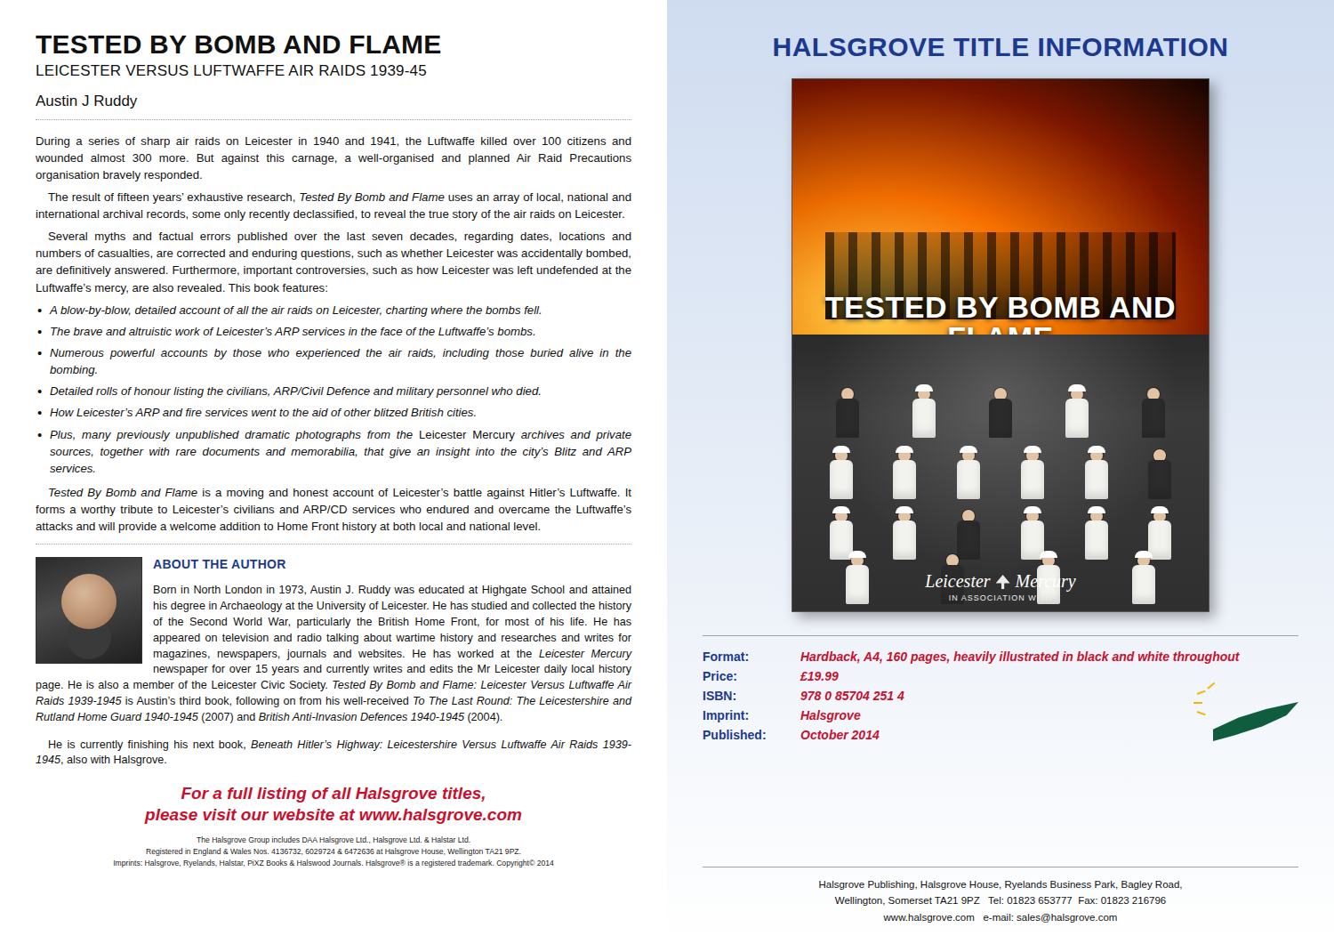Tested by Bomb and Flame
Leicester versus Luftwaffe Air Raids 1939-45
Austin J Ruddy
During a series of sharp air raids on Leicester in 1940 and 1941, the Luftwaffe killed over 100 citizens and wounded almost 300 more. But against this carnage, a well-organised and planned Air Raid Precautions organisation bravely responded.
The result of fifteen years’ exhaustive research, Tested By Bomb and Flame uses an array of local, national and international archival records, some only recently declassified, to reveal the true story of the air raids on Leicester.
Several myths and factual errors published over the last seven decades, regarding dates, locations and numbers of casualties, are corrected and enduring questions, such as whether Leicester was accidentally bombed, are definitively answered. Furthermore, important controversies, such as how Leicester was left undefended at the Luftwaffe’s mercy, are also revealed. This book features:
A blow-by-blow, detailed account of all the air raids on Leicester, charting where the bombs fell.
The brave and altruistic work of Leicester’s ARP services in the face of the Luftwaffe’s bombs.
Numerous powerful accounts by those who experienced the air raids, including those buried alive in the bombing.
Detailed rolls of honour listing the civilians, ARP/Civil Defence and military personnel who died.
How Leicester’s ARP and fire services went to the aid of other blitzed British cities.
Plus, many previously unpublished dramatic photographs from the Leicester Mercury archives and private sources, together with rare documents and memorabilia, that give an insight into the city’s Blitz and ARP services.
Tested By Bomb and Flame is a moving and honest account of Leicester’s battle against Hitler’s Luftwaffe. It forms a worthy tribute to Leicester’s civilians and ARP/CD services who endured and overcame the Luftwaffe’s attacks and will provide a welcome addition to Home Front history at both local and national level.
About the Author
Born in North London in 1973, Austin J. Ruddy was educated at Highgate School and attained his degree in Archaeology at the University of Leicester. He has studied and collected the history of the Second World War, particularly the British Home Front, for most of his life. He has appeared on television and radio talking about wartime history and researches and writes for magazines, newspapers, journals and websites. He has worked at the Leicester Mercury newspaper for over 15 years and currently writes and edits the Mr Leicester daily local history page. He is also a member of the Leicester Civic Society. Tested By Bomb and Flame: Leicester Versus Luftwaffe Air Raids 1939-1945 is Austin’s third book, following on from his well-received To The Last Round: The Leicestershire and Rutland Home Guard 1940-1945 (2007) and British Anti-Invasion Defences 1940-1945 (2004).
He is currently finishing his next book, Beneath Hitler’s Highway: Leicestershire Versus Luftwaffe Air Raids 1939-1945, also with Halsgrove.
For a full listing of all Halsgrove titles,
please visit our website at www.halsgrove.com
The Halsgrove Group includes DAA Halsgrove Ltd., Halsgrove Ltd. & Halstar Ltd.
Registered in England & Wales Nos. 4136732, 6029724 & 6472636 at Halsgrove House, Wellington TA21 9PZ.
Imprints: Halsgrove, Ryelands, Halstar, PiXZ Books & Halswood Journals. Halsgrove® is a registered trademark. Copyright© 2014
Halsgrove Title Information
TESTED BY BOMB AND FLAME
LEICESTER VERSUS LUFTWAFFE AIR RAIDS 1939-1945
AUSTIN J. RUDDY
IN ASSOCIATION WITH
Leicester Mercury
| Format: | Hardback, A4, 160 pages, heavily illustrated in black and white throughout |
| Price: | £19.99 |
| ISBN: | 978 0 85704 251 4 |
| Imprint: | Halsgrove |
| Published: | October 2014 |
Halsgrove Publishing, Halsgrove House, Ryelands Business Park, Bagley Road,
Wellington, Somerset TA21 9PZ Tel: 01823 653777 Fax: 01823 216796
www.halsgrove.com e-mail: sales@halsgrove.com